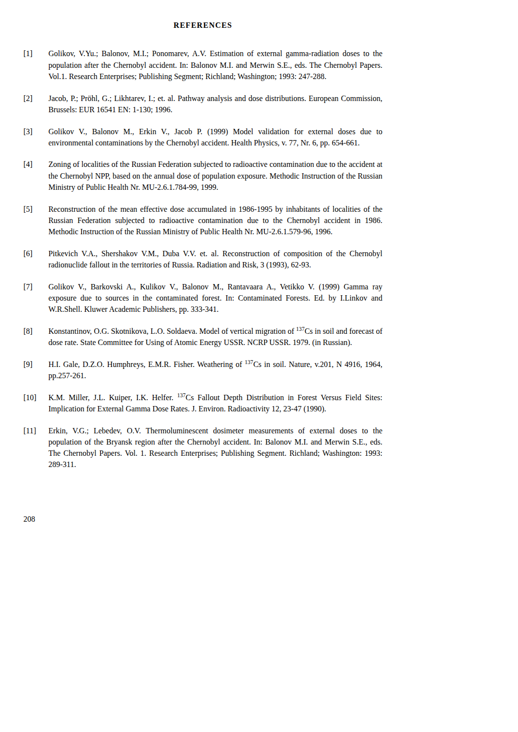REFERENCES
[1] Golikov, V.Yu.; Balonov, M.I.; Ponomarev, A.V. Estimation of external gamma-radiation doses to the population after the Chernobyl accident. In: Balonov M.I. and Merwin S.E., eds. The Chernobyl Papers. Vol.1. Research Enterprises; Publishing Segment; Richland; Washington; 1993: 247-288.
[2] Jacob, P.; Pröhl, G.; Likhtarev, I.; et. al. Pathway analysis and dose distributions. European Commission, Brussels: EUR 16541 EN: 1-130; 1996.
[3] Golikov V., Balonov M., Erkin V., Jacob P. (1999) Model validation for external doses due to environmental contaminations by the Chernobyl accident. Health Physics, v. 77, Nr. 6, pp. 654-661.
[4] Zoning of localities of the Russian Federation subjected to radioactive contamination due to the accident at the Chernobyl NPP, based on the annual dose of population exposure. Methodic Instruction of the Russian Ministry of Public Health Nr. MU-2.6.1.784-99, 1999.
[5] Reconstruction of the mean effective dose accumulated in 1986-1995 by inhabitants of localities of the Russian Federation subjected to radioactive contamination due to the Chernobyl accident in 1986. Methodic Instruction of the Russian Ministry of Public Health Nr. MU-2.6.1.579-96, 1996.
[6] Pitkevich V.A., Shershakov V.M., Duba V.V. et. al. Reconstruction of composition of the Chernobyl radionuclide fallout in the territories of Russia. Radiation and Risk, 3 (1993), 62-93.
[7] Golikov V., Barkovski A., Kulikov V., Balonov M., Rantavaara A., Vetikko V. (1999) Gamma ray exposure due to sources in the contaminated forest. In: Contaminated Forests. Ed. by I.Linkov and W.R.Shell. Kluwer Academic Publishers, pp. 333-341.
[8] Konstantinov, O.G. Skotnikova, L.O. Soldaeva. Model of vertical migration of 137Cs in soil and forecast of dose rate. State Committee for Using of Atomic Energy USSR. NCRP USSR. 1979. (in Russian).
[9] H.I. Gale, D.Z.O. Humphreys, E.M.R. Fisher. Weathering of 137Cs in soil. Nature, v.201, N 4916, 1964, pp.257-261.
[10] K.M. Miller, J.L. Kuiper, I.K. Helfer. 137Cs Fallout Depth Distribution in Forest Versus Field Sites: Implication for External Gamma Dose Rates. J. Environ. Radioactivity 12, 23-47 (1990).
[11] Erkin, V.G.; Lebedev, O.V. Thermoluminescent dosimeter measurements of external doses to the population of the Bryansk region after the Chernobyl accident. In: Balonov M.I. and Merwin S.E., eds. The Chernobyl Papers. Vol. 1. Research Enterprises; Publishing Segment. Richland; Washington: 1993: 289-311.
208